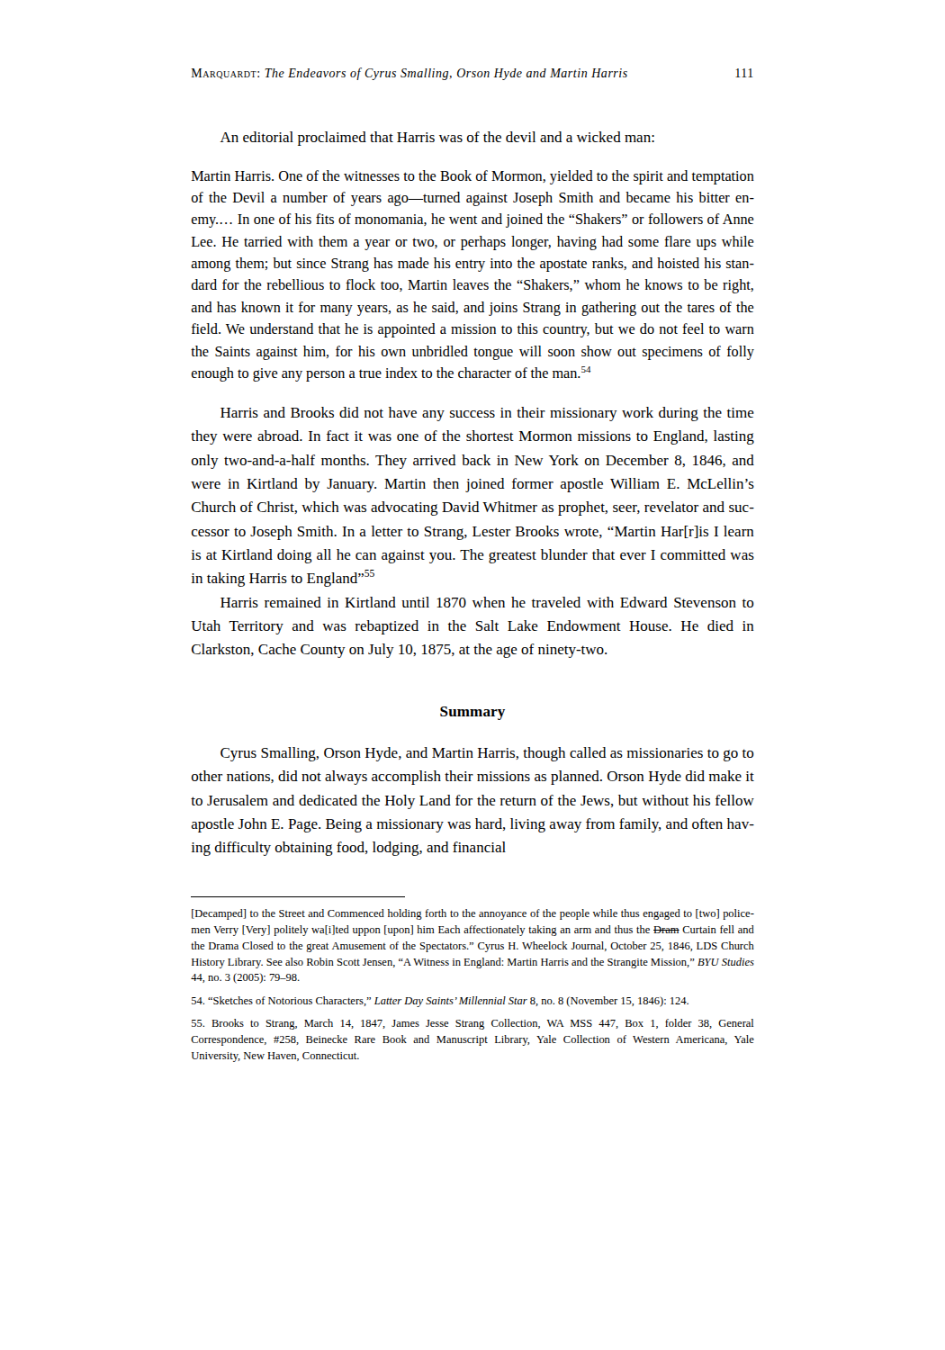Marquardt: The Endeavors of Cyrus Smalling, Orson Hyde and Martin Harris 111
An editorial proclaimed that Harris was of the devil and a wicked man:
Martin Harris. One of the witnesses to the Book of Mormon, yielded to the spirit and temptation of the Devil a number of years ago—turned against Joseph Smith and became his bitter enemy.… In one of his fits of monomania, he went and joined the “Shakers” or followers of Anne Lee. He tarried with them a year or two, or perhaps longer, having had some flare ups while among them; but since Strang has made his entry into the apostate ranks, and hoisted his standard for the rebellious to flock too, Martin leaves the “Shakers,” whom he knows to be right, and has known it for many years, as he said, and joins Strang in gathering out the tares of the field. We understand that he is appointed a mission to this country, but we do not feel to warn the Saints against him, for his own unbridled tongue will soon show out specimens of folly enough to give any person a true index to the character of the man.54
Harris and Brooks did not have any success in their missionary work during the time they were abroad. In fact it was one of the shortest Mormon missions to England, lasting only two-and-a-half months. They arrived back in New York on December 8, 1846, and were in Kirtland by January. Martin then joined former apostle William E. McLellin’s Church of Christ, which was advocating David Whitmer as prophet, seer, revelator and successor to Joseph Smith. In a letter to Strang, Lester Brooks wrote, “Martin Har[r]is I learn is at Kirtland doing all he can against you. The greatest blunder that ever I committed was in taking Harris to England”55
Harris remained in Kirtland until 1870 when he traveled with Edward Stevenson to Utah Territory and was rebaptized in the Salt Lake Endowment House. He died in Clarkston, Cache County on July 10, 1875, at the age of ninety-two.
Summary
Cyrus Smalling, Orson Hyde, and Martin Harris, though called as missionaries to go to other nations, did not always accomplish their missions as planned. Orson Hyde did make it to Jerusalem and dedicated the Holy Land for the return of the Jews, but without his fellow apostle John E. Page. Being a missionary was hard, living away from family, and often having difficulty obtaining food, lodging, and financial
[Decamped] to the Street and Commenced holding forth to the annoyance of the people while thus engaged to [two] policemen Verry [Very] politely wa[i]ted uppon [upon] him Each affectionately taking an arm and thus the Dram Curtain fell and the Drama Closed to the great Amusement of the Spectators.” Cyrus H. Wheelock Journal, October 25, 1846, LDS Church History Library. See also Robin Scott Jensen, “A Witness in England: Martin Harris and the Strangite Mission,” BYU Studies 44, no. 3 (2005): 79–98.
54. “Sketches of Notorious Characters,” Latter Day Saints’ Millennial Star 8, no. 8 (November 15, 1846): 124.
55. Brooks to Strang, March 14, 1847, James Jesse Strang Collection, WA MSS 447, Box 1, folder 38, General Correspondence, #258, Beinecke Rare Book and Manuscript Library, Yale Collection of Western Americana, Yale University, New Haven, Connecticut.